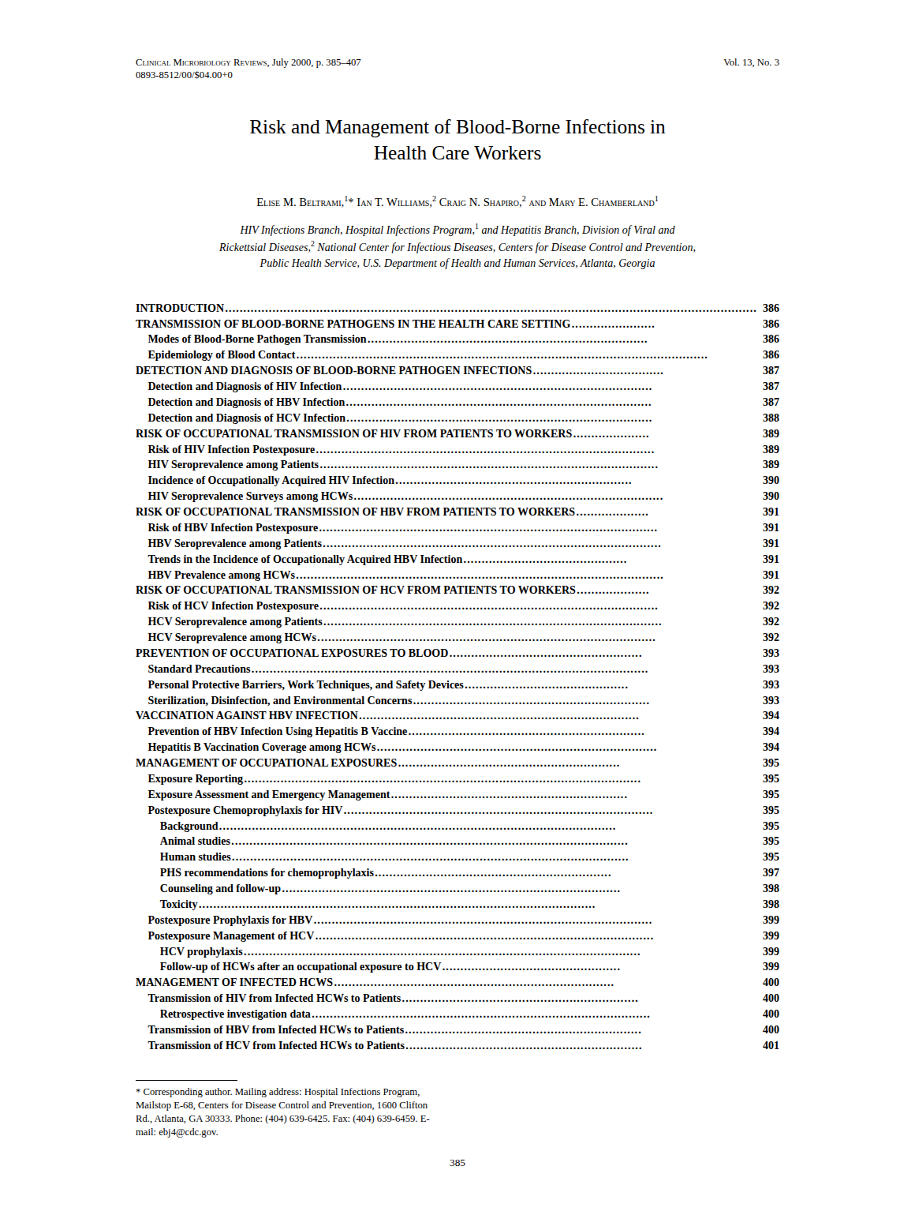Clinical Microbiology Reviews, July 2000, p. 385–407
0893-8512/00/$04.00+0
Vol. 13, No. 3
Risk and Management of Blood-Borne Infections in
Health Care Workers
Elise M. Beltrami,1* Ian T. Williams,2 Craig N. Shapiro,2 and Mary E. Chamberland1
HIV Infections Branch, Hospital Infections Program,1 and Hepatitis Branch, Division of Viral and
Rickettsial Diseases,2 National Center for Infectious Diseases, Centers for Disease Control and Prevention,
Public Health Service, U.S. Department of Health and Human Services, Atlanta, Georgia
Introduction.................................................................................................................................................. 386
Transmission of Blood-Borne Pathogens in the Health Care Setting....................... 386
Modes of Blood-Borne Pathogen Transmission............................................................................. 386
Epidemiology of Blood Contact................................................................................................................. 386
Detection and Diagnosis of Blood-Borne Pathogen Infections.................................... 387
Detection and Diagnosis of HIV Infection..................................................................................... 387
Detection and Diagnosis of HBV Infection.................................................................................... 387
Detection and Diagnosis of HCV Infection.................................................................................... 388
Risk of Occupational Transmission of HIV from Patients to Workers..................... 389
Risk of HIV Infection Postexposure............................................................................................. 389
HIV Seroprevalence among Patients............................................................................................. 389
Incidence of Occupationally Acquired HIV Infection................................................................. 390
HIV Seroprevalence Surveys among HCWs..................................................................................... 390
Risk of Occupational Transmission of HBV from Patients to Workers.................... 391
Risk of HBV Infection Postexposure............................................................................................. 391
HBV Seroprevalence among Patients............................................................................................. 391
Trends in the Incidence of Occupationally Acquired HBV Infection............................................. 391
HBV Prevalence among HCWs..................................................................................................... 391
Risk of Occupational Transmission of HCV from Patients to Workers.................... 392
Risk of HCV Infection Postexposure............................................................................................. 392
HCV Seroprevalence among Patients............................................................................................. 392
HCV Seroprevalence among HCWs............................................................................................. 392
Prevention of Occupational Exposures to Blood..................................................... 393
Standard Precautions............................................................................................................. 393
Personal Protective Barriers, Work Techniques, and Safety Devices............................................. 393
Sterilization, Disinfection, and Environmental Concerns................................................................. 393
Vaccination against HBV Infection............................................................................. 394
Prevention of HBV Infection Using Hepatitis B Vaccine................................................................. 394
Hepatitis B Vaccination Coverage among HCWs............................................................................. 394
Management of Occupational Exposures............................................................. 395
Exposure Reporting............................................................................................................. 395
Exposure Assessment and Emergency Management................................................................. 395
Postexposure Chemoprophylaxis for HIV..................................................................................... 395
Background............................................................................................................. 395
Animal studies............................................................................................................. 395
Human studies............................................................................................................. 395
PHS recommendations for chemoprophylaxis................................................................. 397
Counseling and follow-up............................................................................................. 398
Toxicity............................................................................................................. 398
Postexposure Prophylaxis for HBV............................................................................................. 399
Postexposure Management of HCV............................................................................................. 399
HCV prophylaxis............................................................................................................. 399
Follow-up of HCWs after an occupational exposure to HCV................................................. 399
Management of Infected HCWs............................................................................. 400
Transmission of HIV from Infected HCWs to Patients................................................................. 400
Retrospective investigation data............................................................................................. 400
Transmission of HBV from Infected HCWs to Patients................................................................. 400
Transmission of HCV from Infected HCWs to Patients................................................................. 401
* Corresponding author. Mailing address: Hospital Infections Program, Mailstop E-68, Centers for Disease Control and Prevention, 1600 Clifton Rd., Atlanta, GA 30333. Phone: (404) 639-6425. Fax: (404) 639-6459. E-mail: ebj4@cdc.gov.
385